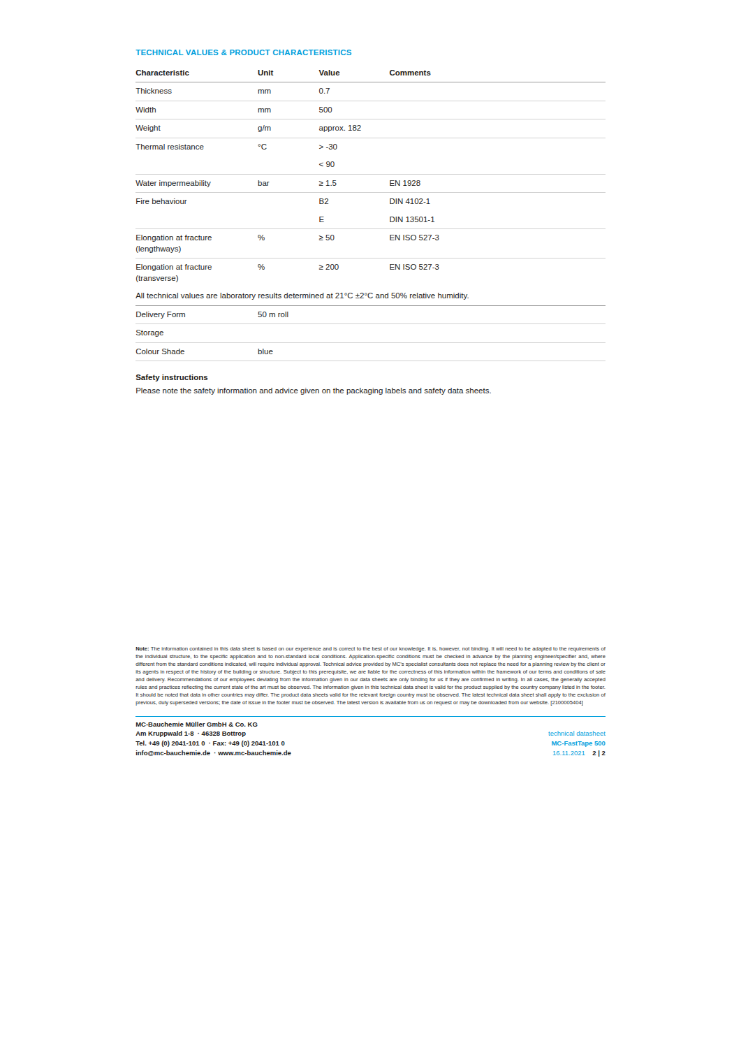Technical values & product characteristics
| Characteristic | Unit | Value | Comments |
| --- | --- | --- | --- |
| Thickness | mm | 0.7 | |
| Width | mm | 500 | |
| Weight | g/m | approx. 182 | |
| Thermal resistance | °C | > -30 | |
| | | < 90 | |
| Water impermeability | bar | ≥ 1.5 | EN 1928 |
| Fire behaviour | | B2 | DIN 4102-1 |
| | | E | DIN 13501-1 |
| Elongation at fracture (lengthways) | % | ≥ 50 | EN ISO 527-3 |
| Elongation at fracture (transverse) | % | ≥ 200 | EN ISO 527-3 |
| All technical values are laboratory results determined at 21°C ±2°C and 50% relative humidity. |
| Delivery Form | 50 m roll |
| Storage | |
| Colour Shade | blue |
Safety instructions
Please note the safety information and advice given on the packaging labels and safety data sheets.
Note: The information contained in this data sheet is based on our experience and is correct to the best of our knowledge. It is, however, not binding. It will need to be adapted to the requirements of the individual structure, to the specific application and to non-standard local conditions. Application-specific conditions must be checked in advance by the planning engineer/specifier and, where different from the standard conditions indicated, will require individual approval. Technical advice provided by MC's specialist consultants does not replace the need for a planning review by the client or its agents in respect of the history of the building or structure. Subject to this prerequisite, we are liable for the correctness of this information within the framework of our terms and conditions of sale and delivery. Recommendations of our employees deviating from the information given in our data sheets are only binding for us if they are confirmed in writing. In all cases, the generally accepted rules and practices reflecting the current state of the art must be observed. The information given in this technical data sheet is valid for the product supplied by the country company listed in the footer. It should be noted that data in other countries may differ. The product data sheets valid for the relevant foreign country must be observed. The latest technical data sheet shall apply to the exclusion of previous, duly superseded versions; the date of issue in the footer must be observed. The latest version is available from us on request or may be downloaded from our website. [2100005404]
MC-Bauchemie Müller GmbH & Co. KG
Am Kruppwald 1-8 · 46328 Bottrop
Tel. +49 (0) 2041-101 0 · Fax: +49 (0) 2041-101 0
info@mc-bauchemie.de · www.mc-bauchemie.de
technical datasheet
MC-FastTape 500
16.11.2021 2 | 2